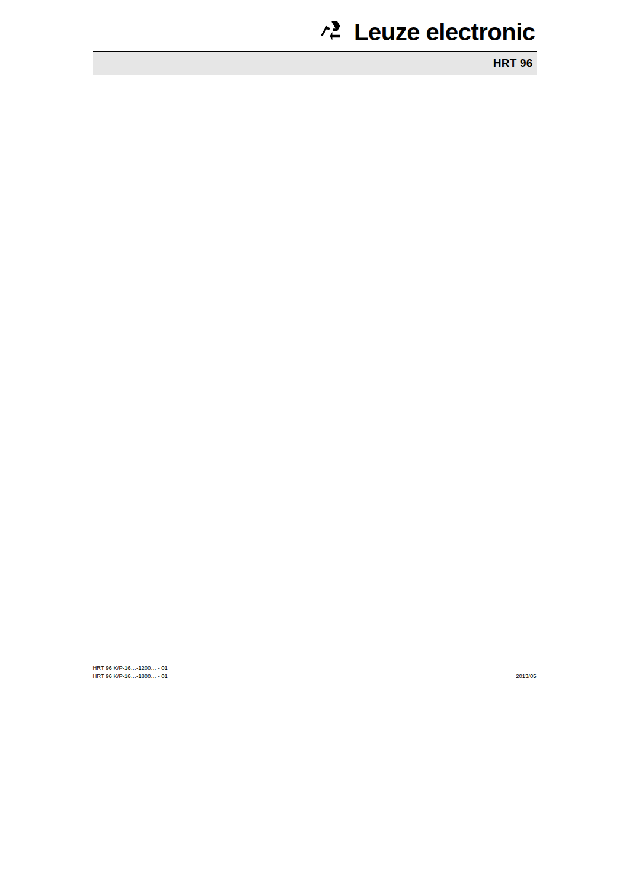Leuze electronic
HRT 96
HRT 96 K/P-16…-1200… - 01
HRT 96 K/P-16…-1800… - 01
2013/05